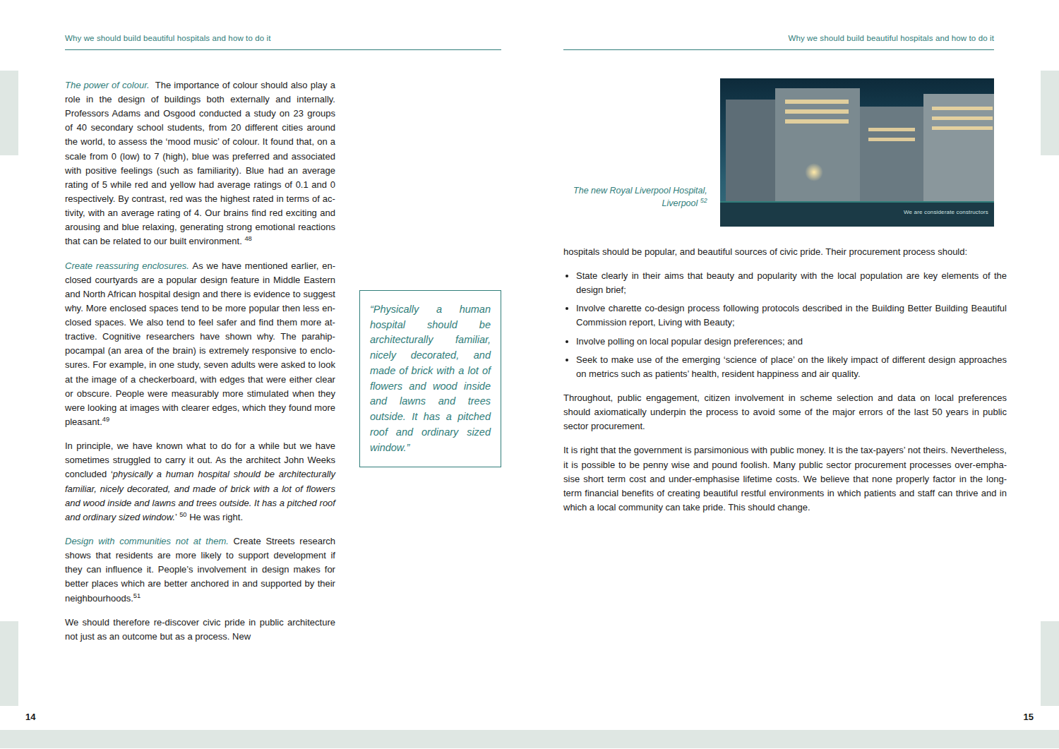Why we should build beautiful hospitals and how to do it
The power of colour. The importance of colour should also play a role in the design of buildings both externally and internally. Professors Adams and Osgood conducted a study on 23 groups of 40 secondary school students, from 20 different cities around the world, to assess the ‘mood music’ of colour. It found that, on a scale from 0 (low) to 7 (high), blue was preferred and associated with positive feelings (such as familiarity). Blue had an average rating of 5 while red and yellow had average ratings of 0.1 and 0 respectively. By contrast, red was the highest rated in terms of activity, with an average rating of 4. Our brains find red exciting and arousing and blue relaxing, generating strong emotional reactions that can be related to our built environment. 48
Create reassuring enclosures. As we have mentioned earlier, enclosed courtyards are a popular design feature in Middle Eastern and North African hospital design and there is evidence to suggest why. More enclosed spaces tend to be more popular then less enclosed spaces. We also tend to feel safer and find them more attractive. Cognitive researchers have shown why. The parahippocampal (an area of the brain) is extremely responsive to enclosures. For example, in one study, seven adults were asked to look at the image of a checkerboard, with edges that were either clear or obscure. People were measurably more stimulated when they were looking at images with clearer edges, which they found more pleasant.49
In principle, we have known what to do for a while but we have sometimes struggled to carry it out. As the architect John Weeks concluded ‘physically a human hospital should be architecturally familiar, nicely decorated, and made of brick with a lot of flowers and wood inside and lawns and trees outside. It has a pitched roof and ordinary sized window.’ 50 He was right.
Design with communities not at them. Create Streets research shows that residents are more likely to support development if they can influence it. People’s involvement in design makes for better places which are better anchored in and supported by their neighbourhoods.51
We should therefore re-discover civic pride in public architecture not just as an outcome but as a process. New
“Physically a human hospital should be architecturally familiar, nicely decorated, and made of brick with a lot of flowers and wood inside and lawns and trees outside. It has a pitched roof and ordinary sized window.”
14
Why we should build beautiful hospitals and how to do it
The new Royal Liverpool Hospital,
Liverpool 52
We are considerate constructors
hospitals should be popular, and beautiful sources of civic pride. Their procurement process should:
State clearly in their aims that beauty and popularity with the local population are key elements of the design brief;
Involve charette co-design process following protocols described in the Building Better Building Beautiful Commission report, Living with Beauty;
Involve polling on local popular design preferences; and
Seek to make use of the emerging ‘science of place’ on the likely impact of different design approaches on metrics such as patients’ health, resident happiness and air quality.
Throughout, public engagement, citizen involvement in scheme selection and data on local preferences should axiomatically underpin the process to avoid some of the major errors of the last 50 years in public sector procurement.
It is right that the government is parsimonious with public money. It is the tax-payers’ not theirs. Nevertheless, it is possible to be penny wise and pound foolish. Many public sector procurement processes over-emphasise short term cost and under-emphasise lifetime costs. We believe that none properly factor in the long-term financial benefits of creating beautiful restful environments in which patients and staff can thrive and in which a local community can take pride. This should change.
15